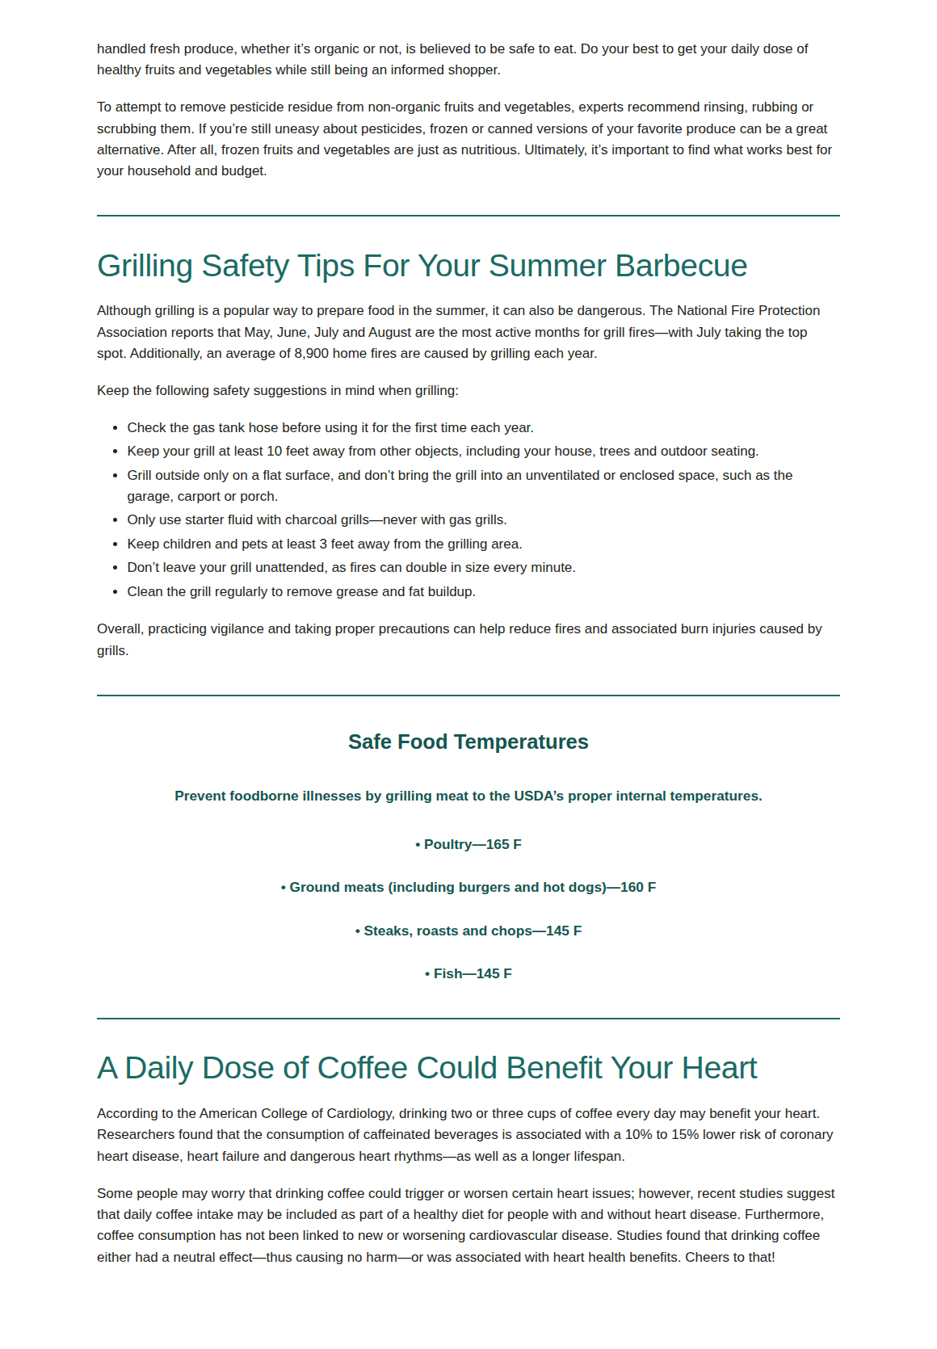handled fresh produce, whether it’s organic or not, is believed to be safe to eat. Do your best to get your daily dose of healthy fruits and vegetables while still being an informed shopper.
To attempt to remove pesticide residue from non-organic fruits and vegetables, experts recommend rinsing, rubbing or scrubbing them. If you’re still uneasy about pesticides, frozen or canned versions of your favorite produce can be a great alternative. After all, frozen fruits and vegetables are just as nutritious. Ultimately, it’s important to find what works best for your household and budget.
Grilling Safety Tips For Your Summer Barbecue
Although grilling is a popular way to prepare food in the summer, it can also be dangerous. The National Fire Protection Association reports that May, June, July and August are the most active months for grill fires—with July taking the top spot. Additionally, an average of 8,900 home fires are caused by grilling each year.
Keep the following safety suggestions in mind when grilling:
Check the gas tank hose before using it for the first time each year.
Keep your grill at least 10 feet away from other objects, including your house, trees and outdoor seating.
Grill outside only on a flat surface, and don’t bring the grill into an unventilated or enclosed space, such as the garage, carport or porch.
Only use starter fluid with charcoal grills—never with gas grills.
Keep children and pets at least 3 feet away from the grilling area.
Don’t leave your grill unattended, as fires can double in size every minute.
Clean the grill regularly to remove grease and fat buildup.
Overall, practicing vigilance and taking proper precautions can help reduce fires and associated burn injuries caused by grills.
Safe Food Temperatures
Prevent foodborne illnesses by grilling meat to the USDA’s proper internal temperatures.
• Poultry—165 F
• Ground meats (including burgers and hot dogs)—160 F
• Steaks, roasts and chops—145 F
• Fish—145 F
A Daily Dose of Coffee Could Benefit Your Heart
According to the American College of Cardiology, drinking two or three cups of coffee every day may benefit your heart. Researchers found that the consumption of caffeinated beverages is associated with a 10% to 15% lower risk of coronary heart disease, heart failure and dangerous heart rhythms—as well as a longer lifespan.
Some people may worry that drinking coffee could trigger or worsen certain heart issues; however, recent studies suggest that daily coffee intake may be included as part of a healthy diet for people with and without heart disease. Furthermore, coffee consumption has not been linked to new or worsening cardiovascular disease. Studies found that drinking coffee either had a neutral effect—thus causing no harm—or was associated with heart health benefits. Cheers to that!